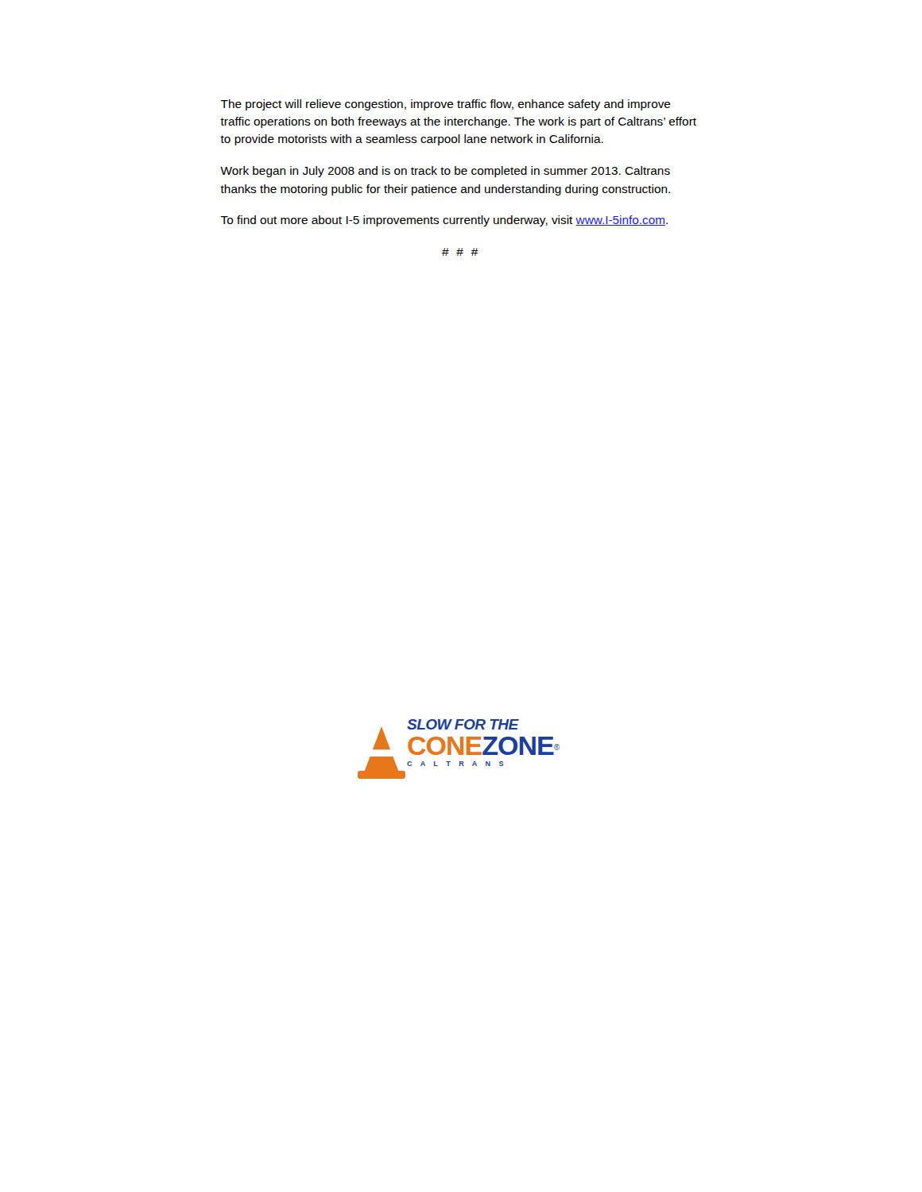The project will relieve congestion, improve traffic flow, enhance safety and improve traffic operations on both freeways at the interchange. The work is part of Caltrans’ effort to provide motorists with a seamless carpool lane network in California.
Work began in July 2008 and is on track to be completed in summer 2013. Caltrans thanks the motoring public for their patience and understanding during construction.
To find out more about I-5 improvements currently underway, visit www.I-5info.com.
# # #
SLOW FOR THE
CONE ZONE®
C A L T R A N S